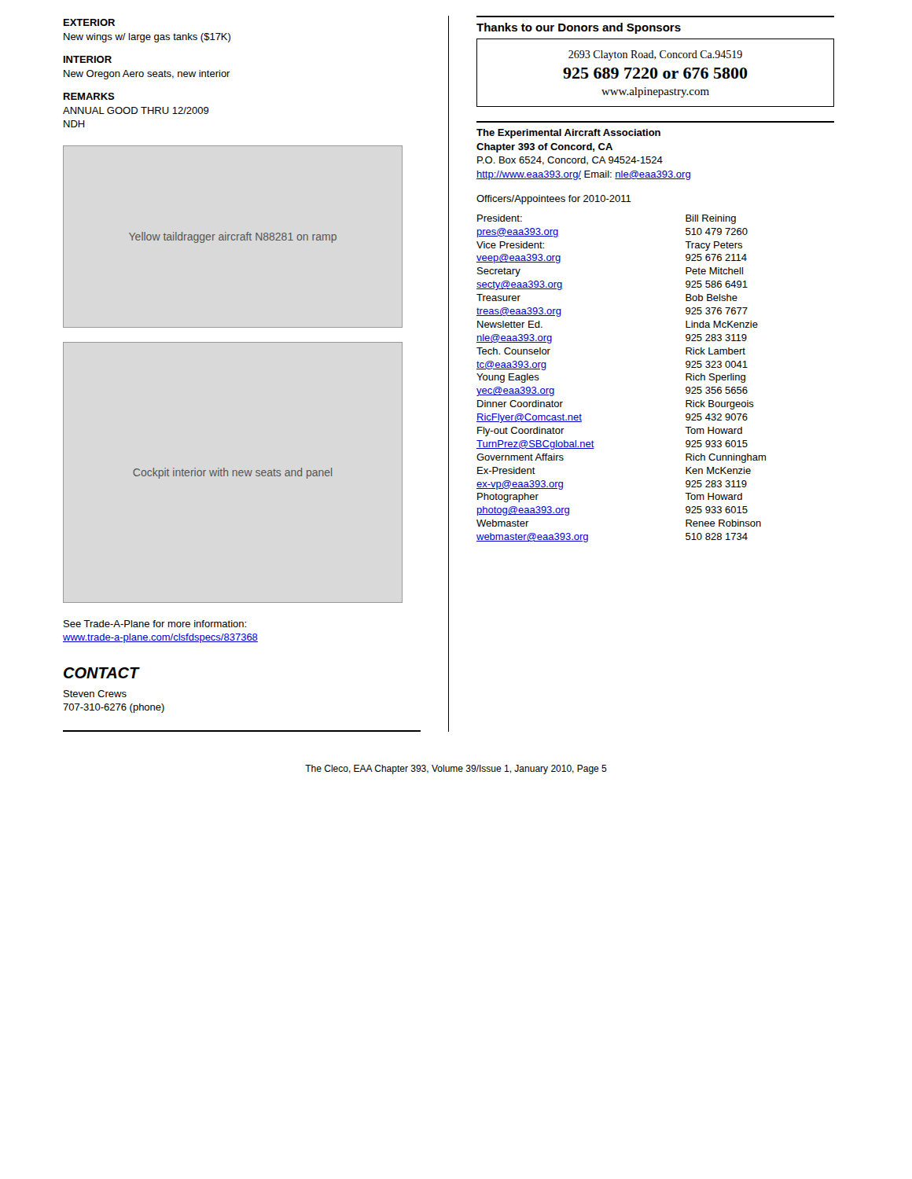EXTERIOR
New wings w/ large gas tanks ($17K)
INTERIOR
New Oregon Aero seats, new interior
REMARKS
ANNUAL GOOD THRU 12/2009
NDH
See Trade-A-Plane for more information:
www.trade-a-plane.com/clsfdspecs/837368
CONTACT
Steven Crews
707-310-6276 (phone)
Thanks to our Donors and Sponsors
2693 Clayton Road, Concord Ca.94519
925 689 7220 or 676 5800
www.alpinepastry.com
The Experimental Aircraft Association
Chapter 393 of Concord, CA
P.O. Box 6524, Concord, CA 94524-1524
http://www.eaa393.org/ Email: nle@eaa393.org
Officers/Appointees for 2010-2011
| President: | Bill Reining |
| pres@eaa393.org | 510 479 7260 |
| Vice President: | Tracy Peters |
| veep@eaa393.org | 925 676 2114 |
| Secretary | Pete Mitchell |
| secty@eaa393.org | 925 586 6491 |
| Treasurer | Bob Belshe |
| treas@eaa393.org | 925 376 7677 |
| Newsletter Ed. | Linda McKenzie |
| nle@eaa393.org | 925 283 3119 |
| Tech. Counselor | Rick Lambert |
| tc@eaa393.org | 925 323 0041 |
| Young Eagles | Rich Sperling |
| yec@eaa393.org | 925 356 5656 |
| Dinner Coordinator | Rick Bourgeois |
| RicFlyer@Comcast.net | 925 432 9076 |
| Fly-out Coordinator | Tom Howard |
| TurnPrez@SBCglobal.net | 925 933 6015 |
| Government Affairs | Rich Cunningham |
| Ex-President | Ken McKenzie |
| ex-vp@eaa393.org | 925 283 3119 |
| Photographer | Tom Howard |
| photog@eaa393.org | 925 933 6015 |
| Webmaster | Renee Robinson |
| webmaster@eaa393.org | 510 828 1734 |
The Cleco, EAA Chapter 393, Volume 39/Issue 1, January 2010, Page 5